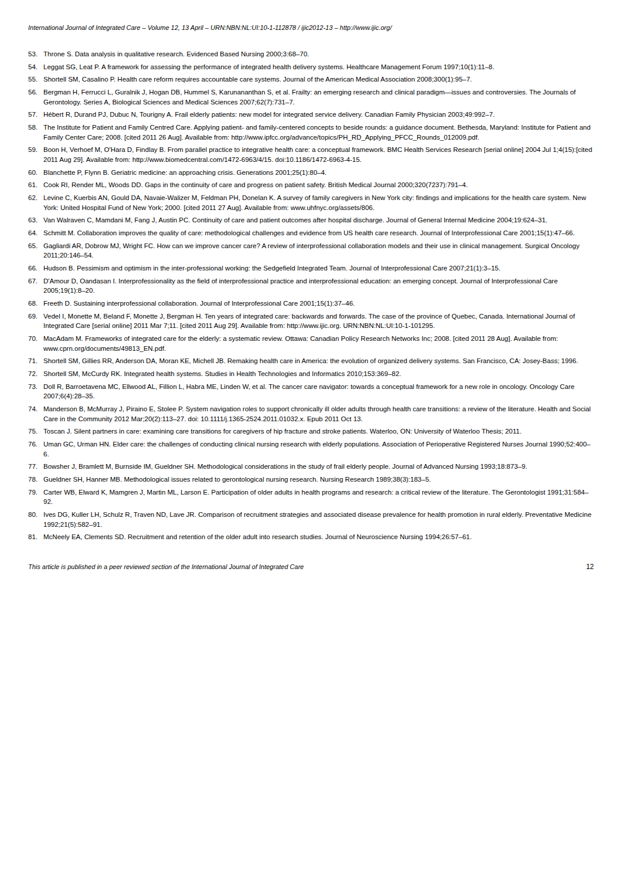International Journal of Integrated Care – Volume 12, 13 April – URN:NBN:NL:UI:10-1-112878 / ijic2012-13 – http://www.ijic.org/
53. Throne S. Data analysis in qualitative research. Evidenced Based Nursing 2000;3:68–70.
54. Leggat SG, Leat P. A framework for assessing the performance of integrated health delivery systems. Healthcare Management Forum 1997;10(1):11–8.
55. Shortell SM, Casalino P. Health care reform requires accountable care systems. Journal of the American Medical Association 2008;300(1):95–7.
56. Bergman H, Ferrucci L, Guralnik J, Hogan DB, Hummel S, Karunananthan S, et al. Frailty: an emerging research and clinical paradigm—issues and controversies. The Journals of Gerontology. Series A, Biological Sciences and Medical Sciences 2007;62(7):731–7.
57. Hébert R, Durand PJ, Dubuc N, Tourigny A. Frail elderly patients: new model for integrated service delivery. Canadian Family Physician 2003;49:992–7.
58. The Institute for Patient and Family Centred Care. Applying patient- and family-centered concepts to beside rounds: a guidance document. Bethesda, Maryland: Institute for Patient and Family Center Care; 2008. [cited 2011 26 Aug]. Available from: http://www.ipfcc.org/advance/topics/PH_RD_Applying_PFCC_Rounds_012009.pdf.
59. Boon H, Verhoef M, O'Hara D, Findlay B. From parallel practice to integrative health care: a conceptual framework. BMC Health Services Research [serial online] 2004 Jul 1;4(15):[cited 2011 Aug 29]. Available from: http://www.biomedcentral.com/1472-6963/4/15. doi:10.1186/1472-6963-4-15.
60. Blanchette P, Flynn B. Geriatric medicine: an approaching crisis. Generations 2001;25(1):80–4.
61. Cook RI, Render ML, Woods DD. Gaps in the continuity of care and progress on patient safety. British Medical Journal 2000;320(7237):791–4.
62. Levine C, Kuerbis AN, Gould DA, Navaie-Walizer M, Feldman PH, Donelan K. A survey of family caregivers in New York city: findings and implications for the health care system. New York: United Hospital Fund of New York; 2000. [cited 2011 27 Aug]. Available from: www.uhfnyc.org/assets/806.
63. Van Walraven C, Mamdani M, Fang J, Austin PC. Continuity of care and patient outcomes after hospital discharge. Journal of General Internal Medicine 2004;19:624–31.
64. Schmitt M. Collaboration improves the quality of care: methodological challenges and evidence from US health care research. Journal of Interprofessional Care 2001;15(1):47–66.
65. Gagliardi AR, Dobrow MJ, Wright FC. How can we improve cancer care? A review of interprofessional collaboration models and their use in clinical management. Surgical Oncology 2011;20:146–54.
66. Hudson B. Pessimism and optimism in the inter-professional working: the Sedgefield Integrated Team. Journal of Interprofessional Care 2007;21(1):3–15.
67. D'Amour D, Oandasan I. Interprofessionality as the field of interprofessional practice and interprofessional education: an emerging concept. Journal of Interprofessional Care 2005;19(1):8–20.
68. Freeth D. Sustaining interprofessional collaboration. Journal of Interprofessional Care 2001;15(1):37–46.
69. Vedel I, Monette M, Beland F, Monette J, Bergman H. Ten years of integrated care: backwards and forwards. The case of the province of Quebec, Canada. International Journal of Integrated Care [serial online] 2011 Mar 7;11. [cited 2011 Aug 29]. Available from: http://www.ijic.org. URN:NBN:NL:UI:10-1-101295.
70. MacAdam M. Frameworks of integrated care for the elderly: a systematic review. Ottawa: Canadian Policy Research Networks Inc; 2008. [cited 2011 28 Aug]. Available from: www.cprn.org/documents/49813_EN.pdf.
71. Shortell SM, Gillies RR, Anderson DA, Moran KE, Michell JB. Remaking health care in America: the evolution of organized delivery systems. San Francisco, CA: Josey-Bass; 1996.
72. Shortell SM, McCurdy RK. Integrated health systems. Studies in Health Technologies and Informatics 2010;153:369–82.
73. Doll R, Barroetavena MC, Ellwood AL, Fillion L, Habra ME, Linden W, et al. The cancer care navigator: towards a conceptual framework for a new role in oncology. Oncology Care 2007;6(4):28–35.
74. Manderson B, McMurray J, Piraino E, Stolee P. System navigation roles to support chronically ill older adults through health care transitions: a review of the literature. Health and Social Care in the Community 2012 Mar;20(2):113–27. doi: 10.1111/j.1365-2524.2011.01032.x. Epub 2011 Oct 13.
75. Toscan J. Silent partners in care: examining care transitions for caregivers of hip fracture and stroke patients. Waterloo, ON: University of Waterloo Thesis; 2011.
76. Uman GC, Urman HN. Elder care: the challenges of conducting clinical nursing research with elderly populations. Association of Perioperative Registered Nurses Journal 1990;52:400–6.
77. Bowsher J, Bramlett M, Burnside IM, Gueldner SH. Methodological considerations in the study of frail elderly people. Journal of Advanced Nursing 1993;18:873–9.
78. Gueldner SH, Hanner MB. Methodological issues related to gerontological nursing research. Nursing Research 1989;38(3):183–5.
79. Carter WB, Elward K, Mamgren J, Martin ML, Larson E. Participation of older adults in health programs and research: a critical review of the literature. The Gerontologist 1991;31:584–92.
80. Ives DG, Kuller LH, Schulz R, Traven ND, Lave JR. Comparison of recruitment strategies and associated disease prevalence for health promotion in rural elderly. Preventative Medicine 1992;21(5):582–91.
81. McNeely EA, Clements SD. Recruitment and retention of the older adult into research studies. Journal of Neuroscience Nursing 1994;26:57–61.
This article is published in a peer reviewed section of the International Journal of Integrated Care 12